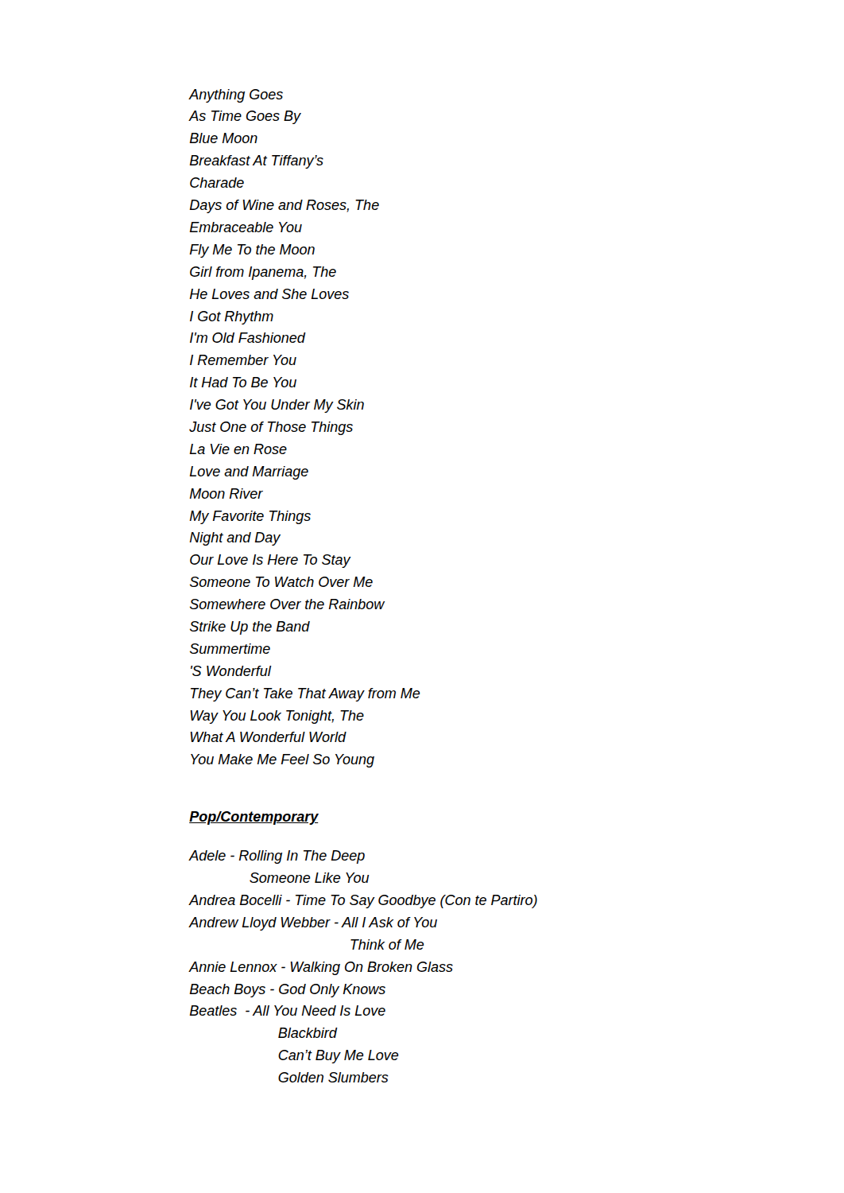Anything Goes
As Time Goes By
Blue Moon
Breakfast At Tiffany’s
Charade
Days of Wine and Roses, The
Embraceable You
Fly Me To the Moon
Girl from Ipanema, The
He Loves and She Loves
I Got Rhythm
I'm Old Fashioned
I Remember You
It Had To Be You
I've Got You Under My Skin
Just One of Those Things
La Vie en Rose
Love and Marriage
Moon River
My Favorite Things
Night and Day
Our Love Is Here To Stay
Someone To Watch Over Me
Somewhere Over the Rainbow
Strike Up the Band
Summertime
'S Wonderful
They Can’t Take That Away from Me
Way You Look Tonight, The
What A Wonderful World
You Make Me Feel So Young
Pop/Contemporary
Adele - Rolling In The Deep
Someone Like You
Andrea Bocelli - Time To Say Goodbye (Con te Partiro)
Andrew Lloyd Webber - All I Ask of You
Think of Me
Annie Lennox - Walking On Broken Glass
Beach Boys - God Only Knows
Beatles - All You Need Is Love
Blackbird
Can’t Buy Me Love
Golden Slumbers